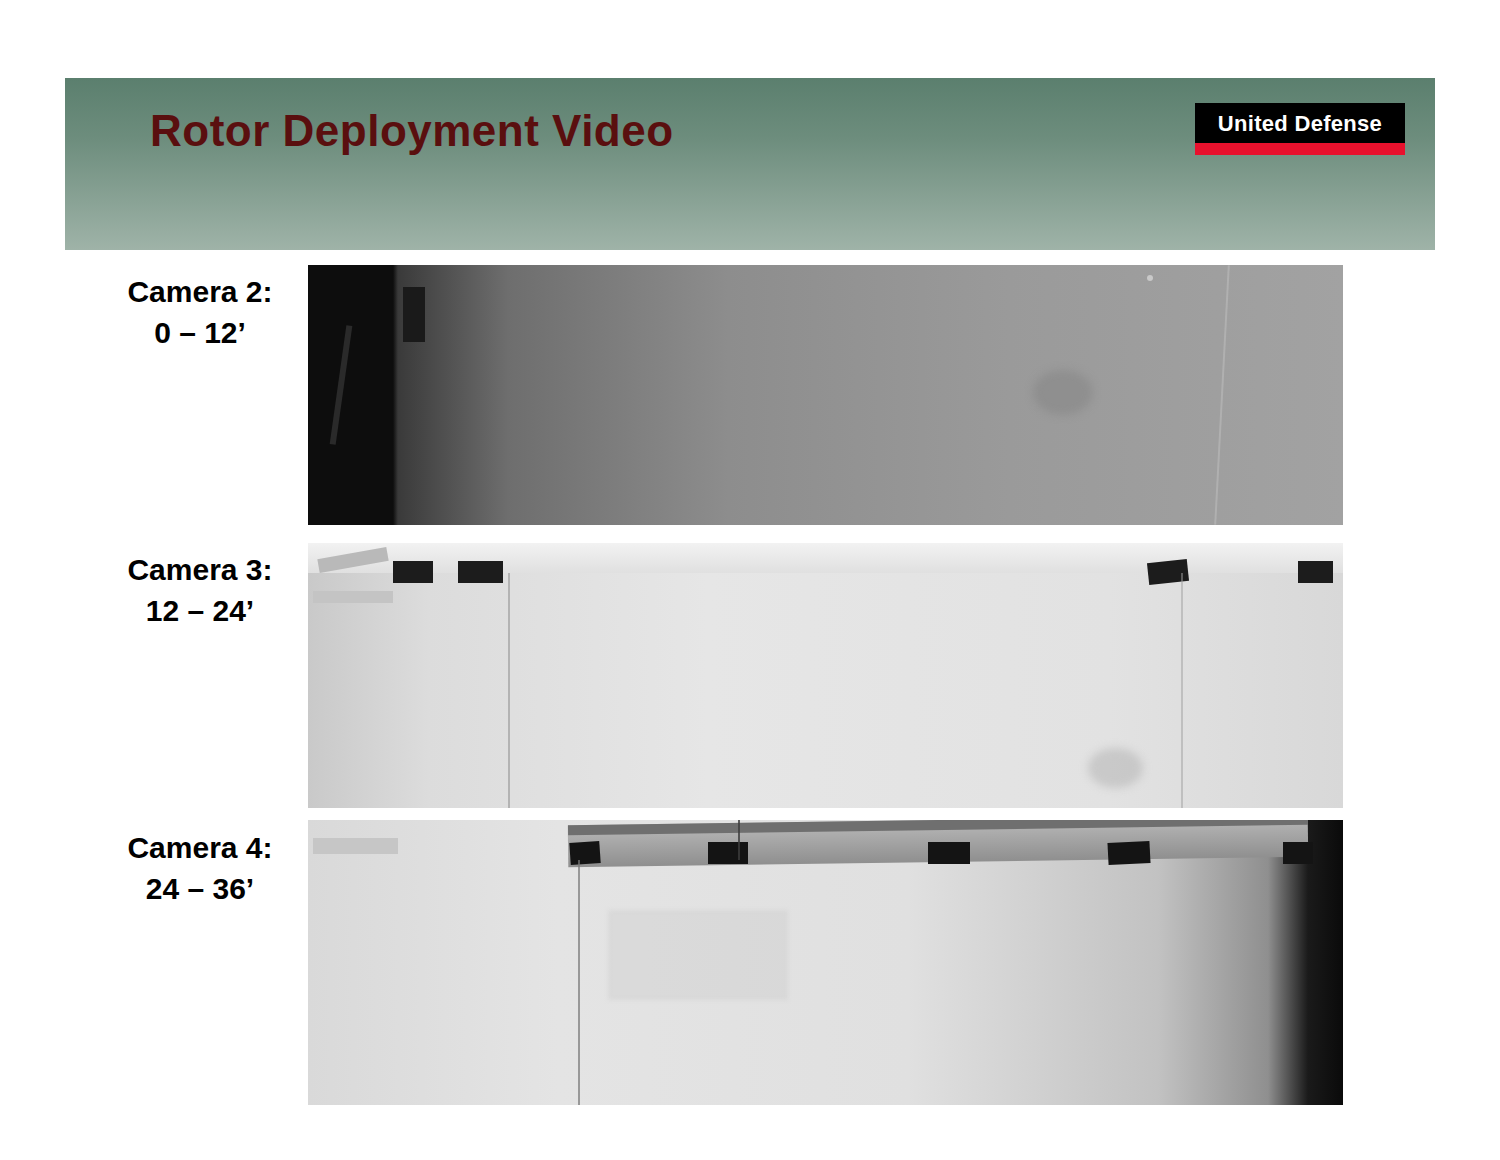Rotor Deployment Video
United Defense
Camera 2:
0 – 12’
Camera 3:
12 – 24’
Camera 4:
24 – 36’